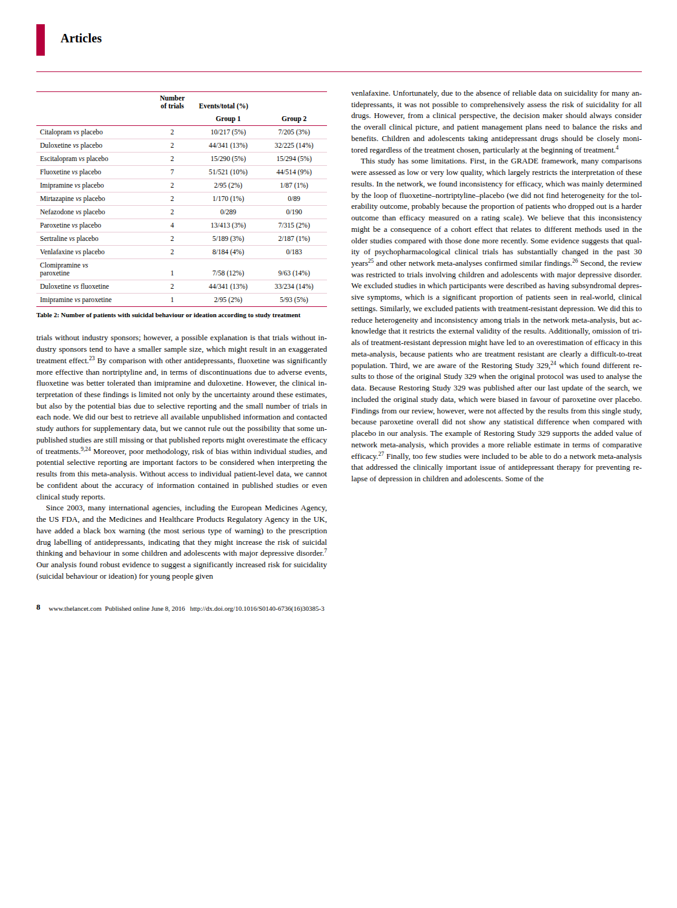Articles
Table 2: Number of patients with suicidal behaviour or ideation according to study treatment
| | Number of trials | Events/total (%) |
| --- | --- | --- |
| | | Group 1 | Group 2 |
| Citalopram vs placebo | 2 | 10/217 (5%) | 7/205 (3%) |
| Duloxetine vs placebo | 2 | 44/341 (13%) | 32/225 (14%) |
| Escitalopram vs placebo | 2 | 15/290 (5%) | 15/294 (5%) |
| Fluoxetine vs placebo | 7 | 51/521 (10%) | 44/514 (9%) |
| Imipramine vs placebo | 2 | 2/95 (2%) | 1/87 (1%) |
| Mirtazapine vs placebo | 2 | 1/170 (1%) | 0/89 |
| Nefazodone vs placebo | 2 | 0/289 | 0/190 |
| Paroxetine vs placebo | 4 | 13/413 (3%) | 7/315 (2%) |
| Sertraline vs placebo | 2 | 5/189 (3%) | 2/187 (1%) |
| Venlafaxine vs placebo | 2 | 8/184 (4%) | 0/183 |
| Clomipramine vs paroxetine | 1 | 7/58 (12%) | 9/63 (14%) |
| Duloxetine vs fluoxetine | 2 | 44/341 (13%) | 33/234 (14%) |
| Imipramine vs paroxetine | 1 | 2/95 (2%) | 5/93 (5%) |
trials without industry sponsors; however, a possible explanation is that trials without industry sponsors tend to have a smaller sample size, which might result in an exaggerated treatment effect.23 By comparison with other antidepressants, fluoxetine was significantly more effective than nortriptyline and, in terms of discontinuations due to adverse events, fluoxetine was better tolerated than imipramine and duloxetine. However, the clinical interpretation of these findings is limited not only by the uncertainty around these estimates, but also by the potential bias due to selective reporting and the small number of trials in each node. We did our best to retrieve all available unpublished information and contacted study authors for supplementary data, but we cannot rule out the possibility that some unpublished studies are still missing or that published reports might overestimate the efficacy of treatments.9,24 Moreover, poor methodology, risk of bias within individual studies, and potential selective reporting are important factors to be considered when interpreting the results from this meta-analysis. Without access to individual patient-level data, we cannot be confident about the accuracy of information contained in published studies or even clinical study reports.
Since 2003, many international agencies, including the European Medicines Agency, the US FDA, and the Medicines and Healthcare Products Regulatory Agency in the UK, have added a black box warning (the most serious type of warning) to the prescription drug labelling of antidepressants, indicating that they might increase the risk of suicidal thinking and behaviour in some children and adolescents with major depressive disorder.7 Our analysis found robust evidence to suggest a significantly increased risk for suicidality (suicidal behaviour or ideation) for young people given
venlafaxine. Unfortunately, due to the absence of reliable data on suicidality for many antidepressants, it was not possible to comprehensively assess the risk of suicidality for all drugs. However, from a clinical perspective, the decision maker should always consider the overall clinical picture, and patient management plans need to balance the risks and benefits. Children and adolescents taking antidepressant drugs should be closely monitored regardless of the treatment chosen, particularly at the beginning of treatment.4
This study has some limitations. First, in the GRADE framework, many comparisons were assessed as low or very low quality, which largely restricts the interpretation of these results. In the network, we found inconsistency for efficacy, which was mainly determined by the loop of fluoxetine–nortriptyline–placebo (we did not find heterogeneity for the tolerability outcome, probably because the proportion of patients who dropped out is a harder outcome than efficacy measured on a rating scale). We believe that this inconsistency might be a consequence of a cohort effect that relates to different methods used in the older studies compared with those done more recently. Some evidence suggests that quality of psychopharmacological clinical trials has substantially changed in the past 30 years25 and other network meta-analyses confirmed similar findings.26 Second, the review was restricted to trials involving children and adolescents with major depressive disorder. We excluded studies in which participants were described as having subsyndromal depressive symptoms, which is a significant proportion of patients seen in real-world, clinical settings. Similarly, we excluded patients with treatment-resistant depression. We did this to reduce heterogeneity and inconsistency among trials in the network meta-analysis, but acknowledge that it restricts the external validity of the results. Additionally, omission of trials of treatment-resistant depression might have led to an overestimation of efficacy in this meta-analysis, because patients who are treatment resistant are clearly a difficult-to-treat population. Third, we are aware of the Restoring Study 329,24 which found different results to those of the original Study 329 when the original protocol was used to analyse the data. Because Restoring Study 329 was published after our last update of the search, we included the original study data, which were biased in favour of paroxetine over placebo. Findings from our review, however, were not affected by the results from this single study, because paroxetine overall did not show any statistical difference when compared with placebo in our analysis. The example of Restoring Study 329 supports the added value of network meta-analysis, which provides a more reliable estimate in terms of comparative efficacy.27 Finally, too few studies were included to be able to do a network meta-analysis that addressed the clinically important issue of antidepressant therapy for preventing relapse of depression in children and adolescents. Some of the
8
www.thelancet.com Published online June 8, 2016 http://dx.doi.org/10.1016/S0140-6736(16)30385-3